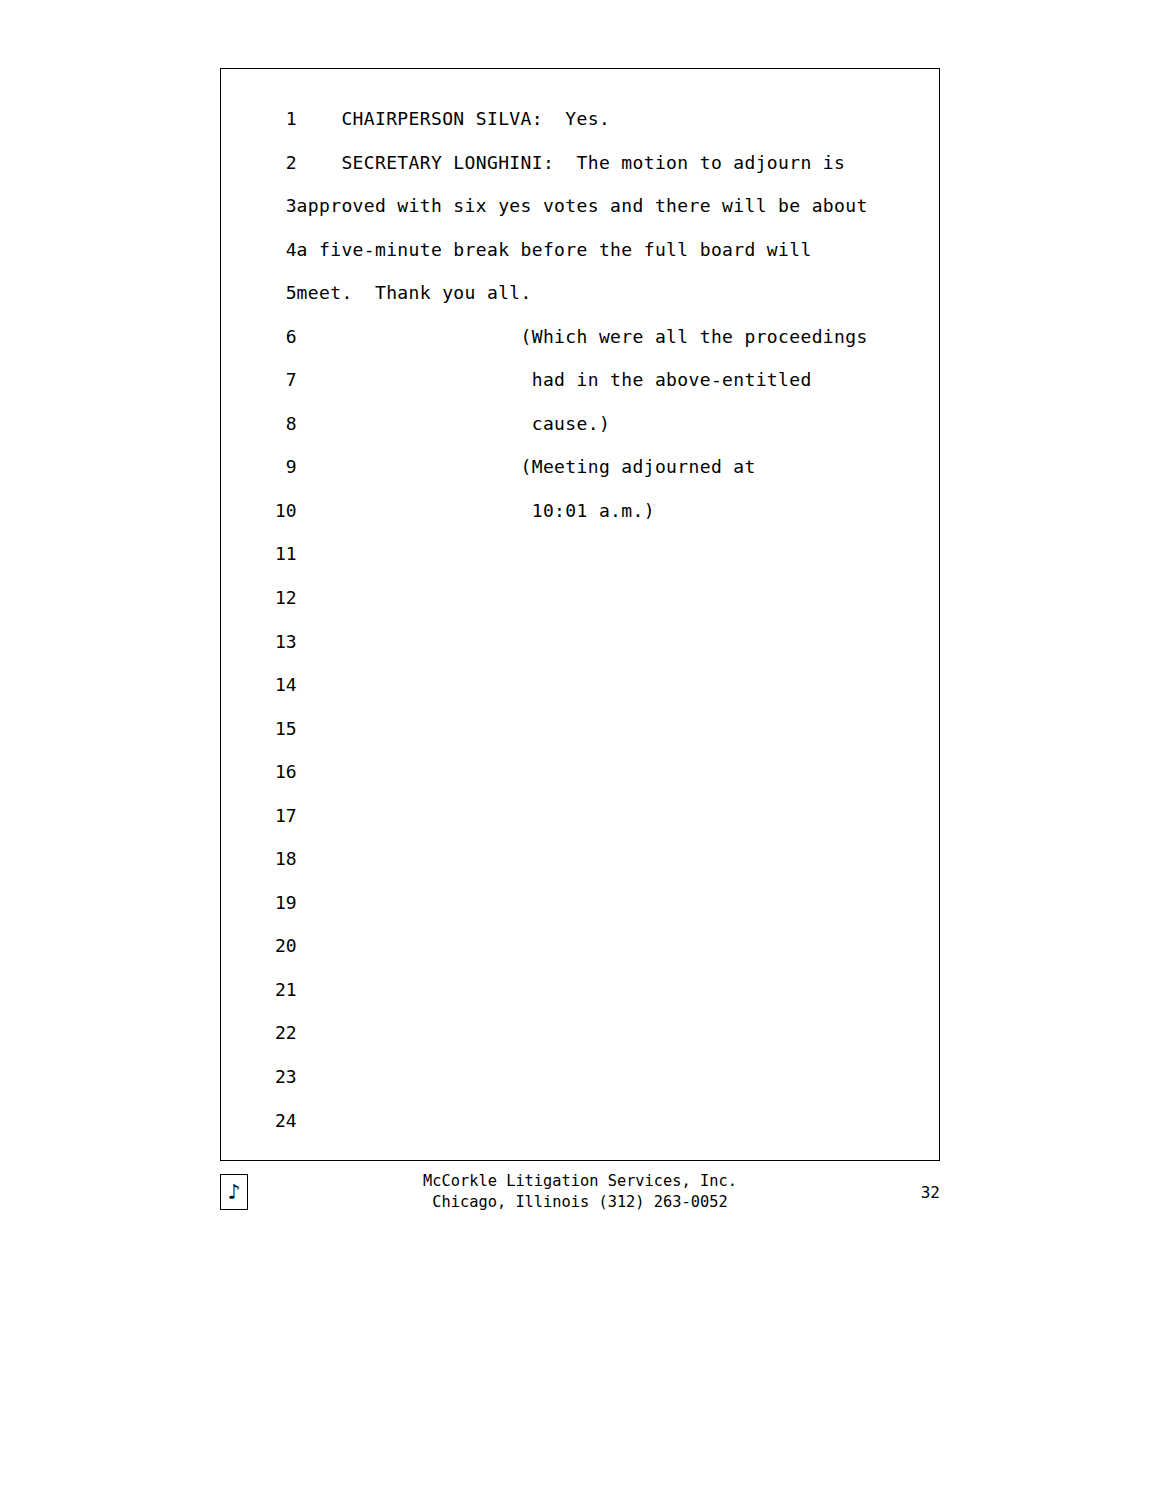| 1 | CHAIRPERSON SILVA: Yes. |
| 2 | SECRETARY LONGHINI: The motion to adjourn is |
| 3 | approved with six yes votes and there will be about |
| 4 | a five-minute break before the full board will |
| 5 | meet. Thank you all. |
| 6 | (Which were all the proceedings |
| 7 | had in the above-entitled |
| 8 | cause.) |
| 9 | (Meeting adjourned at |
| 10 | 10:01 a.m.) |
| 11 | |
| 12 | |
| 13 | |
| 14 | |
| 15 | |
| 16 | |
| 17 | |
| 18 | |
| 19 | |
| 20 | |
| 21 | |
| 22 | |
| 23 | |
| 24 | |
♪
McCorkle Litigation Services, Inc.
Chicago, Illinois (312) 263-0052
32